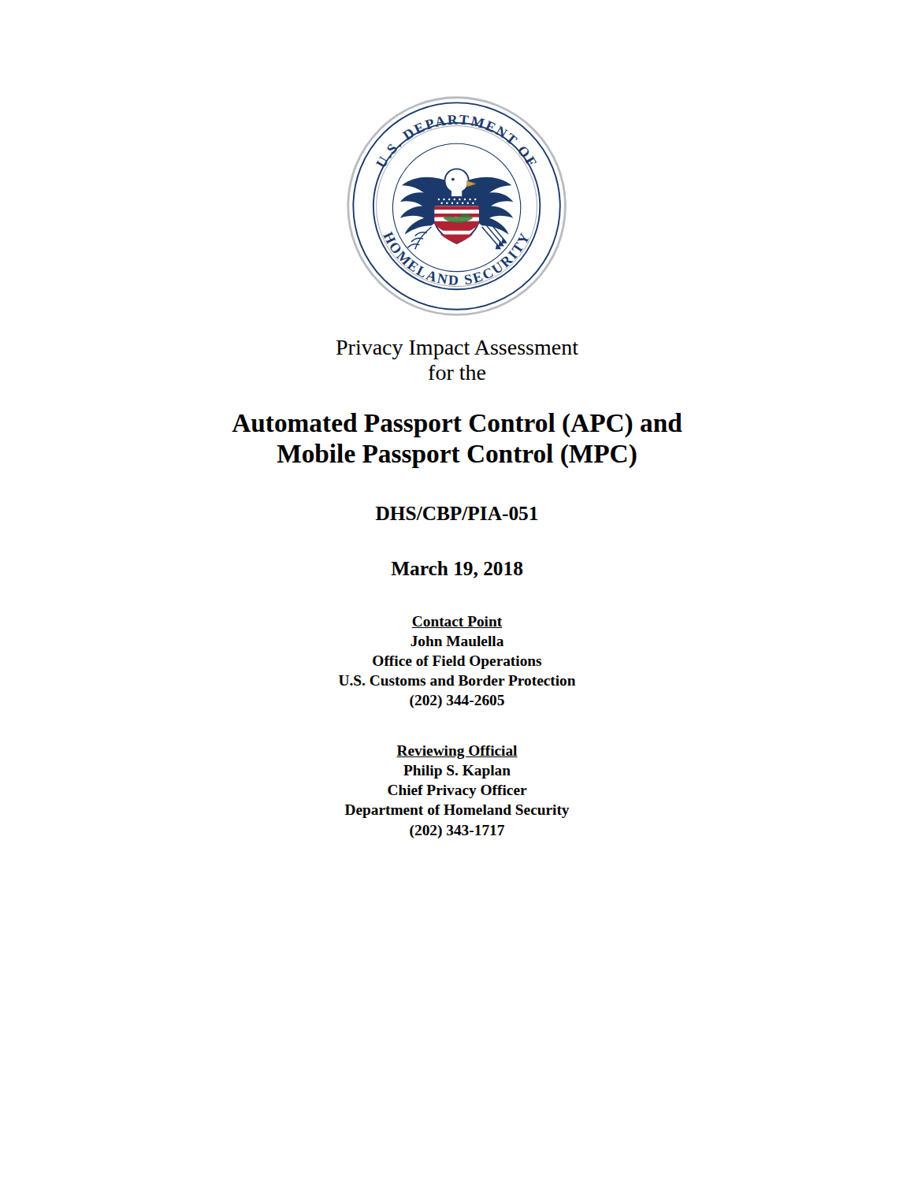U.S. DEPARTMENT OF HOMELAND SECURITY
Privacy Impact Assessment
for the
Automated Passport Control (APC) and
Mobile Passport Control (MPC)
DHS/CBP/PIA-051
March 19, 2018
Contact Point
John Maulella
Office of Field Operations
U.S. Customs and Border Protection
(202) 344-2605
Reviewing Official
Philip S. Kaplan
Chief Privacy Officer
Department of Homeland Security
(202) 343-1717